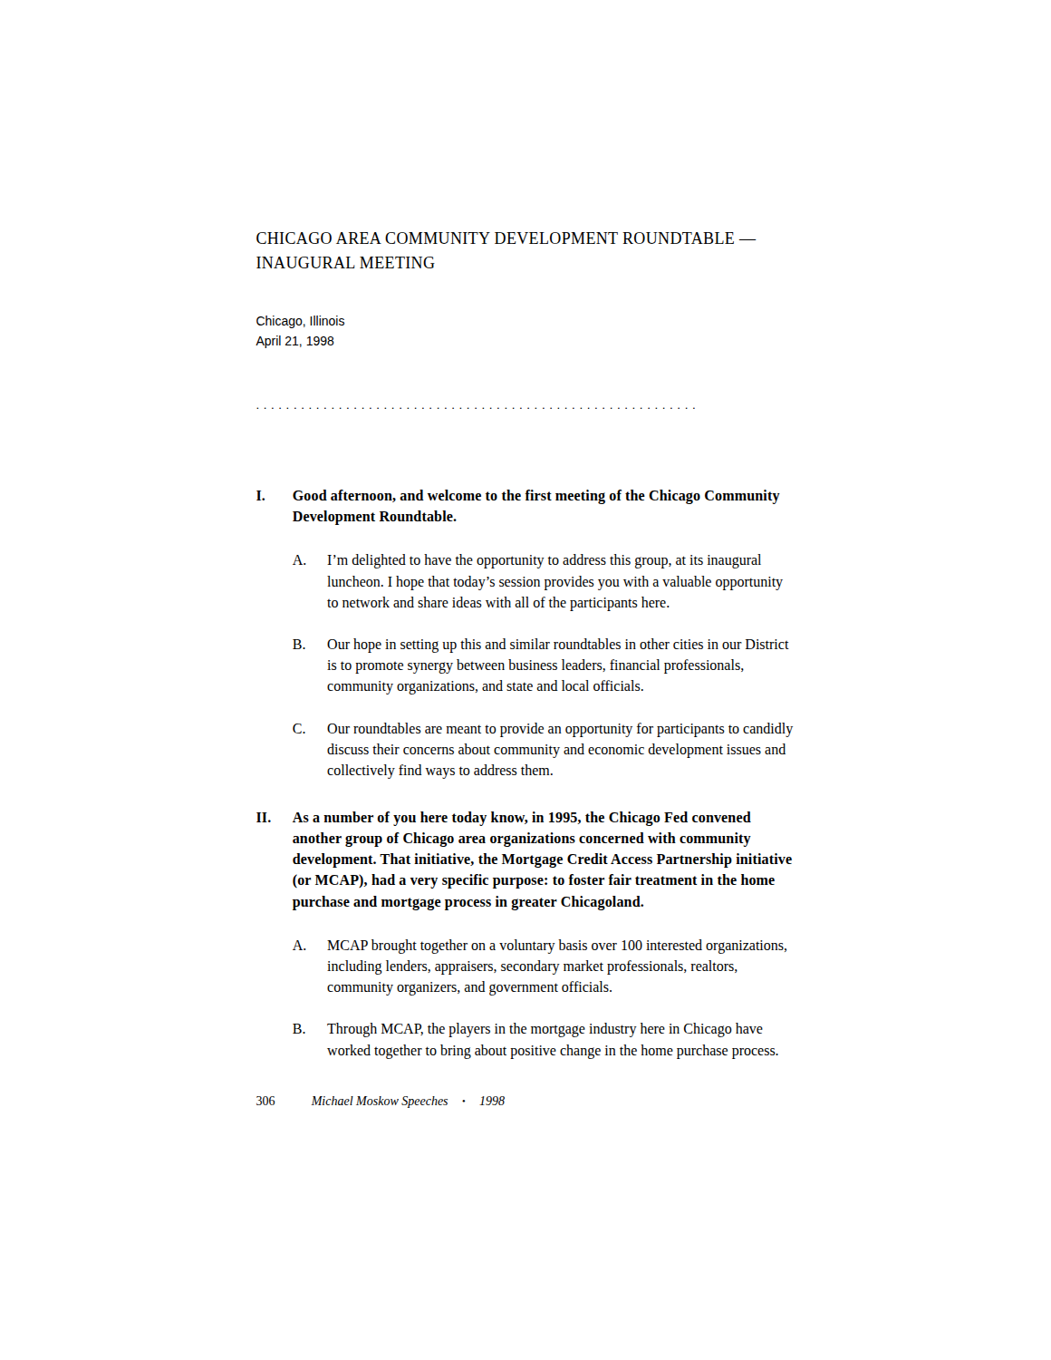Chicago Area Community Development Roundtable —
Inaugural Meeting
Chicago, Illinois
April 21, 1998
...........................................................
I. Good afternoon, and welcome to the first meeting of the Chicago Community Development Roundtable.
A. I’m delighted to have the opportunity to address this group, at its inaugural luncheon. I hope that today’s session provides you with a valuable opportunity to network and share ideas with all of the participants here.
B. Our hope in setting up this and similar roundtables in other cities in our District is to promote synergy between business leaders, financial professionals, community organizations, and state and local officials.
C. Our roundtables are meant to provide an opportunity for participants to candidly discuss their concerns about community and economic development issues and collectively find ways to address them.
II. As a number of you here today know, in 1995, the Chicago Fed convened another group of Chicago area organizations concerned with community development. That initiative, the Mortgage Credit Access Partnership initiative (or MCAP), had a very specific purpose: to foster fair treatment in the home purchase and mortgage process in greater Chicagoland.
A. MCAP brought together on a voluntary basis over 100 interested organizations, including lenders, appraisers, secondary market professionals, realtors, community organizers, and government officials.
B. Through MCAP, the players in the mortgage industry here in Chicago have worked together to bring about positive change in the home purchase process.
306 Michael Moskow Speeches•1998